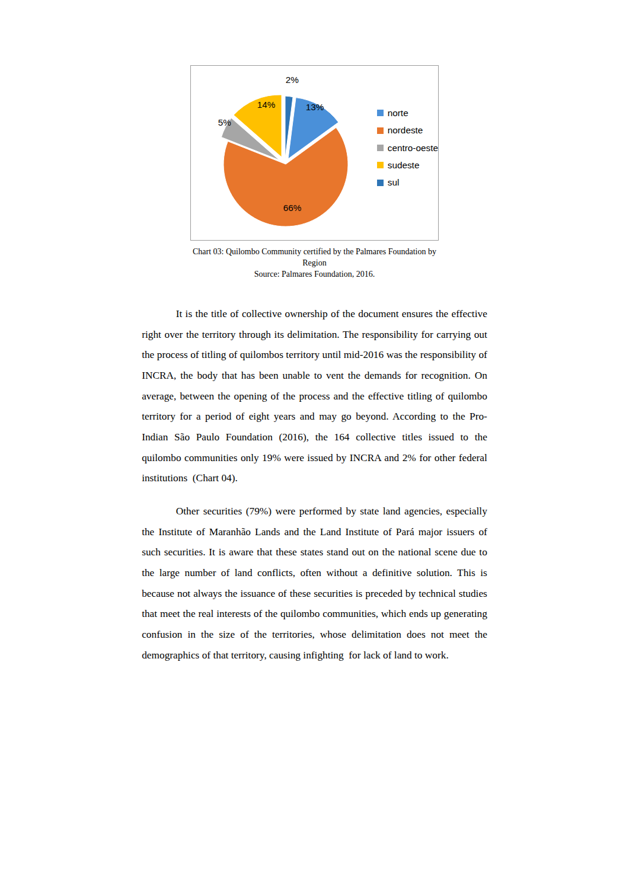2% 13% 14% 5% 66%
norte
nordeste
centro-oeste
sudeste
sul
Chart 03: Quilombo Community certified by the Palmares Foundation by Region Source: Palmares Foundation, 2016.
It is the title of collective ownership of the document ensures the effective right over the territory through its delimitation. The responsibility for carrying out the process of titling of quilombos territory until mid-2016 was the responsibility of INCRA, the body that has been unable to vent the demands for recognition. On average, between the opening of the process and the effective titling of quilombo territory for a period of eight years and may go beyond. According to the Pro-Indian São Paulo Foundation (2016), the 164 collective titles issued to the quilombo communities only 19% were issued by INCRA and 2% for other federal institutions (Chart 04).
Other securities (79%) were performed by state land agencies, especially the Institute of Maranhão Lands and the Land Institute of Pará major issuers of such securities. It is aware that these states stand out on the national scene due to the large number of land conflicts, often without a definitive solution. This is because not always the issuance of these securities is preceded by technical studies that meet the real interests of the quilombo communities, which ends up generating confusion in the size of the territories, whose delimitation does not meet the demographics of that territory, causing infighting for lack of land to work.